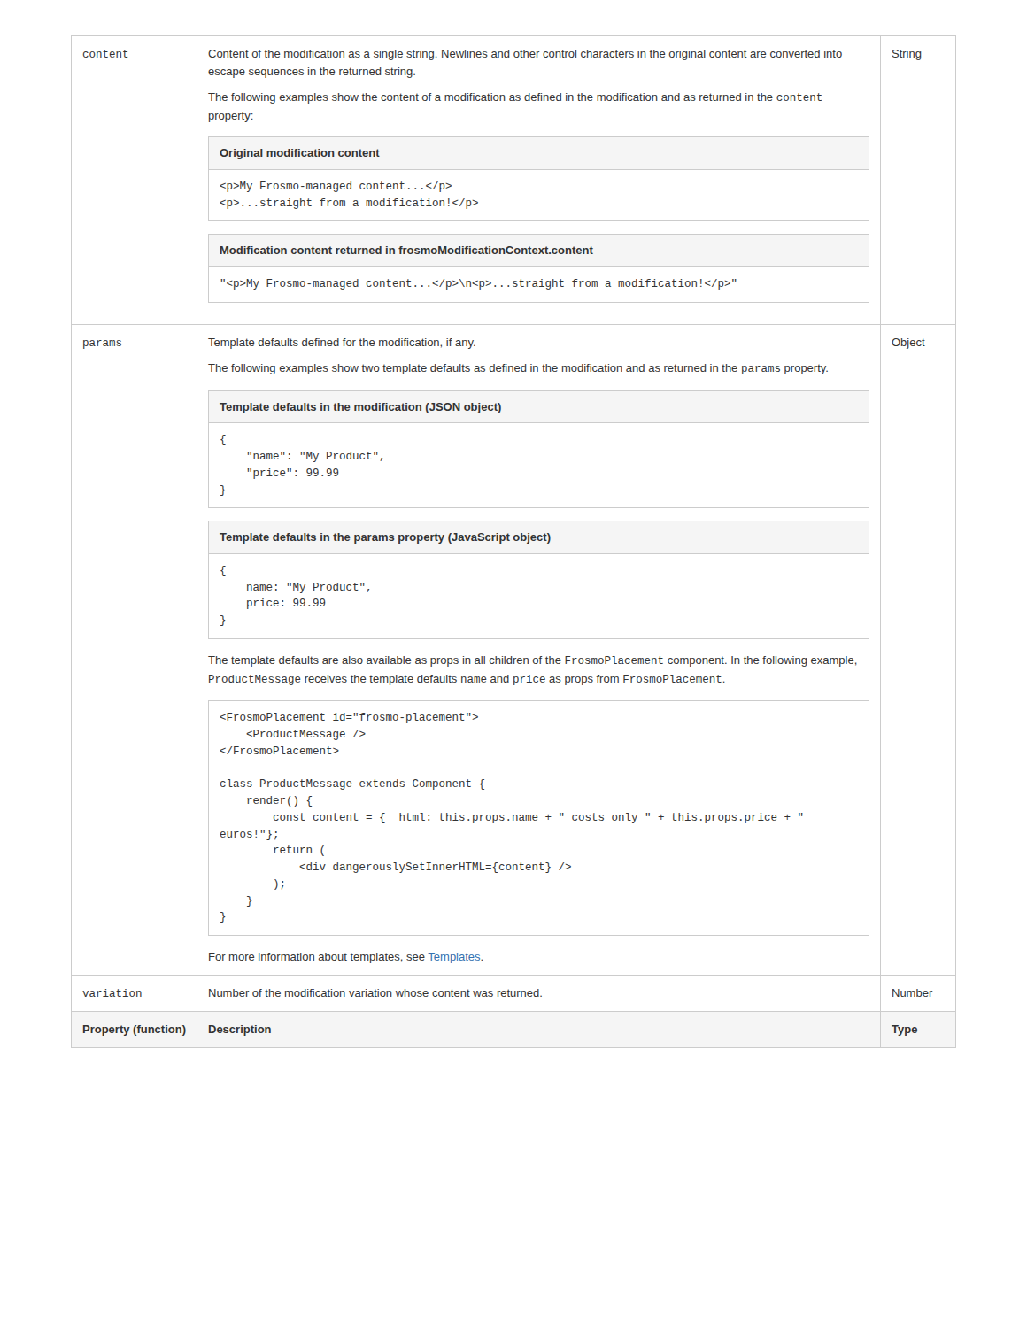| content | Content of the modification as a single string. Newlines and other control characters in the original content are converted into escape sequences in the returned string. The following examples show the content of a modification as defined in the modification and as returned in the content property: Original modification content <p>My Frosmo-managed content...</p> <p>...straight from a modification!</p> Modification content returned in frosmoModificationContext.content "<p>My Frosmo-managed content...</p>\n<p>...straight from a modification!</p>" | String |
| params | Template defaults defined for the modification, if any. The following examples show two template defaults as defined in the modification and as returned in the params property. Template defaults in the modification (JSON object) { "name": "My Product", "price": 99.99 } Template defaults in the params property (JavaScript object) { name: "My Product", price: 99.99 } The template defaults are also available as props in all children of the FrosmoPlacement component. In the following example, ProductMessage receives the template defaults name and price as props from FrosmoPlacement . <FrosmoPlacement id="frosmo-placement"> <ProductMessage /> </FrosmoPlacement> class ProductMessage extends Component { render() { const content = {__html: this.props.name + " costs only " + this.props.price + " euros!"}; return ( <div dangerouslySetInnerHTML={content} /> ); } } For more information about templates, see Templates . | Object |
| variation | Number of the modification variation whose content was returned. | Number |
| Property (function) | Description | Type |